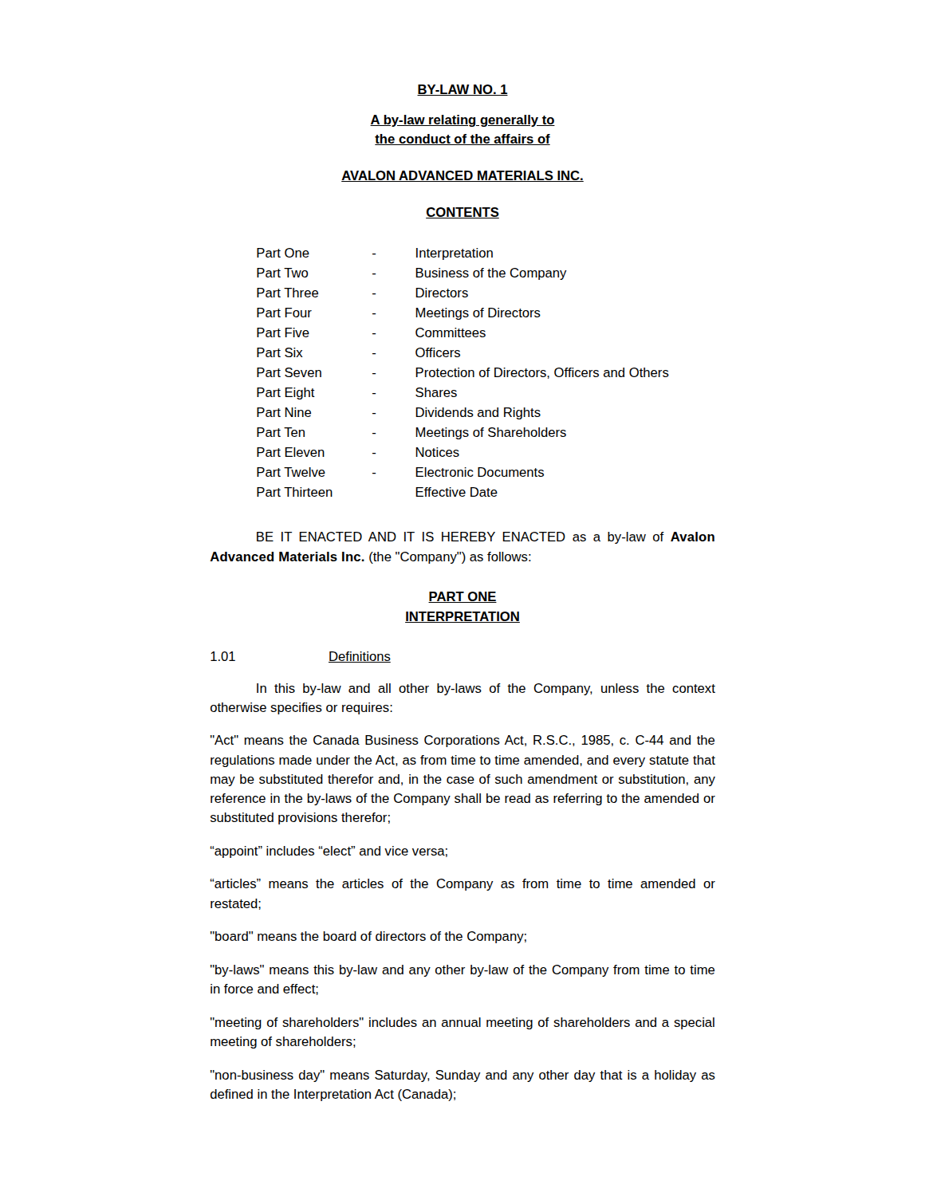BY-LAW NO. 1
A by-law relating generally to
the conduct of the affairs of
AVALON ADVANCED MATERIALS INC.
CONTENTS
| Part One | - | Interpretation |
| Part Two | - | Business of the Company |
| Part Three | - | Directors |
| Part Four | - | Meetings of Directors |
| Part Five | - | Committees |
| Part Six | - | Officers |
| Part Seven | - | Protection of Directors, Officers and Others |
| Part Eight | - | Shares |
| Part Nine | - | Dividends and Rights |
| Part Ten | - | Meetings of Shareholders |
| Part Eleven | - | Notices |
| Part Twelve | - | Electronic Documents |
| Part Thirteen | | Effective Date |
BE IT ENACTED AND IT IS HEREBY ENACTED as a by-law of Avalon Advanced Materials Inc. (the "Company") as follows:
PART ONE
INTERPRETATION
1.01
Definitions
In this by-law and all other by-laws of the Company, unless the context otherwise specifies or requires:
"Act" means the Canada Business Corporations Act, R.S.C., 1985, c. C-44 and the regulations made under the Act, as from time to time amended, and every statute that may be substituted therefor and, in the case of such amendment or substitution, any reference in the by-laws of the Company shall be read as referring to the amended or substituted provisions therefor;
“appoint” includes “elect” and vice versa;
“articles” means the articles of the Company as from time to time amended or restated;
"board" means the board of directors of the Company;
"by-laws" means this by-law and any other by-law of the Company from time to time in force and effect;
"meeting of shareholders" includes an annual meeting of shareholders and a special meeting of shareholders;
"non-business day" means Saturday, Sunday and any other day that is a holiday as defined in the Interpretation Act (Canada);